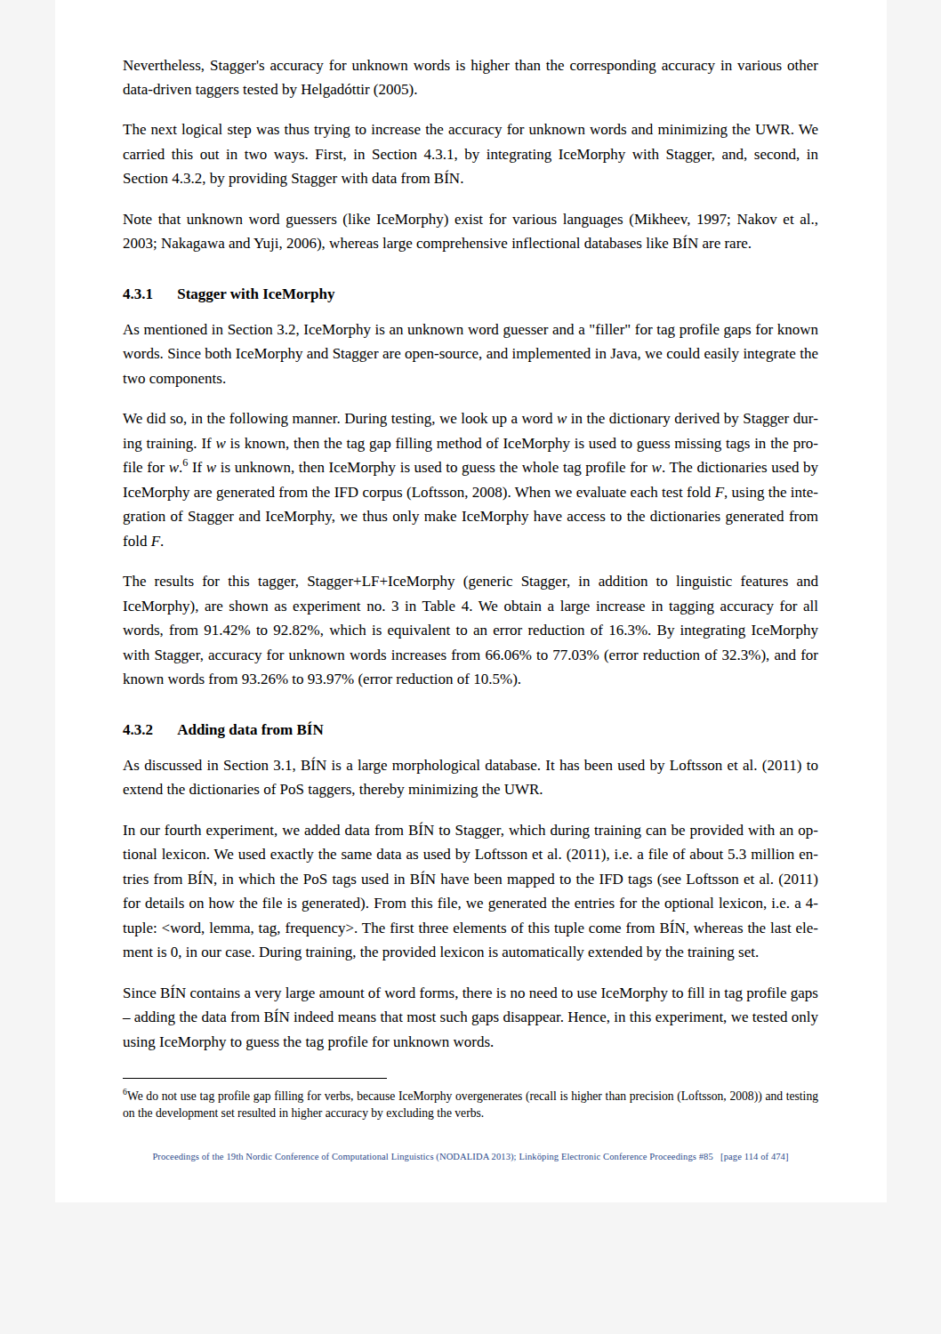Nevertheless, Stagger's accuracy for unknown words is higher than the corresponding accuracy in various other data-driven taggers tested by Helgadóttir (2005).
The next logical step was thus trying to increase the accuracy for unknown words and minimizing the UWR. We carried this out in two ways. First, in Section 4.3.1, by integrating IceMorphy with Stagger, and, second, in Section 4.3.2, by providing Stagger with data from BÍN.
Note that unknown word guessers (like IceMorphy) exist for various languages (Mikheev, 1997; Nakov et al., 2003; Nakagawa and Yuji, 2006), whereas large comprehensive inflectional databases like BÍN are rare.
4.3.1 Stagger with IceMorphy
As mentioned in Section 3.2, IceMorphy is an unknown word guesser and a "filler" for tag profile gaps for known words. Since both IceMorphy and Stagger are open-source, and implemented in Java, we could easily integrate the two components.
We did so, in the following manner. During testing, we look up a word w in the dictionary derived by Stagger during training. If w is known, then the tag gap filling method of IceMorphy is used to guess missing tags in the profile for w.6 If w is unknown, then IceMorphy is used to guess the whole tag profile for w. The dictionaries used by IceMorphy are generated from the IFD corpus (Loftsson, 2008). When we evaluate each test fold F, using the integration of Stagger and IceMorphy, we thus only make IceMorphy have access to the dictionaries generated from fold F.
The results for this tagger, Stagger+LF+IceMorphy (generic Stagger, in addition to linguistic features and IceMorphy), are shown as experiment no. 3 in Table 4. We obtain a large increase in tagging accuracy for all words, from 91.42% to 92.82%, which is equivalent to an error reduction of 16.3%. By integrating IceMorphy with Stagger, accuracy for unknown words increases from 66.06% to 77.03% (error reduction of 32.3%), and for known words from 93.26% to 93.97% (error reduction of 10.5%).
4.3.2 Adding data from BÍN
As discussed in Section 3.1, BÍN is a large morphological database. It has been used by Loftsson et al. (2011) to extend the dictionaries of PoS taggers, thereby minimizing the UWR.
In our fourth experiment, we added data from BÍN to Stagger, which during training can be provided with an optional lexicon. We used exactly the same data as used by Loftsson et al. (2011), i.e. a file of about 5.3 million entries from BÍN, in which the PoS tags used in BÍN have been mapped to the IFD tags (see Loftsson et al. (2011) for details on how the file is generated). From this file, we generated the entries for the optional lexicon, i.e. a 4-tuple: <word, lemma, tag, frequency>. The first three elements of this tuple come from BÍN, whereas the last element is 0, in our case. During training, the provided lexicon is automatically extended by the training set.
Since BÍN contains a very large amount of word forms, there is no need to use IceMorphy to fill in tag profile gaps – adding the data from BÍN indeed means that most such gaps disappear. Hence, in this experiment, we tested only using IceMorphy to guess the tag profile for unknown words.
6We do not use tag profile gap filling for verbs, because IceMorphy overgenerates (recall is higher than precision (Loftsson, 2008)) and testing on the development set resulted in higher accuracy by excluding the verbs.
Proceedings of the 19th Nordic Conference of Computational Linguistics (NODALIDA 2013); Linköping Electronic Conference Proceedings #85 [page 114 of 474]